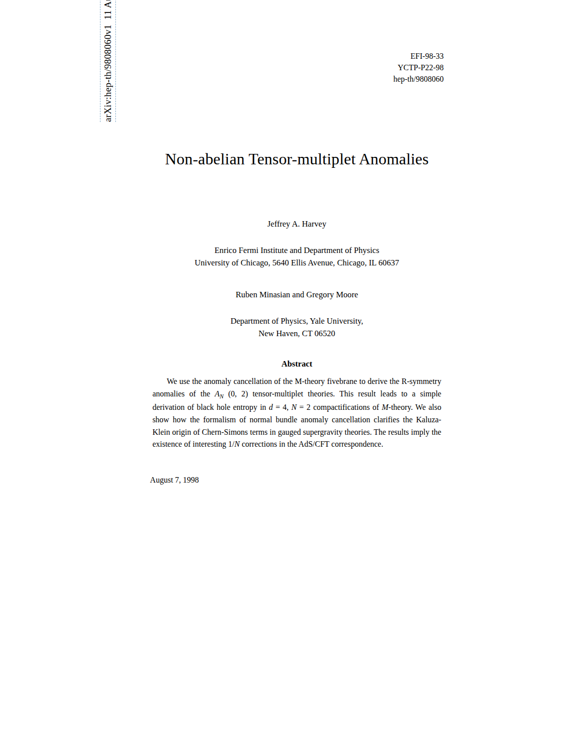arXiv:hep-th/9808060v1 11 Aug 1998
EFI-98-33
YCTP-P22-98
hep-th/9808060
Non-abelian Tensor-multiplet Anomalies
Jeffrey A. Harvey
Enrico Fermi Institute and Department of Physics
University of Chicago, 5640 Ellis Avenue, Chicago, IL 60637
Ruben Minasian and Gregory Moore
Department of Physics, Yale University,
New Haven, CT 06520
Abstract
We use the anomaly cancellation of the M-theory fivebrane to derive the R-symmetry anomalies of the AN (0, 2) tensor-multiplet theories. This result leads to a simple derivation of black hole entropy in d = 4, N = 2 compactifications of M-theory. We also show how the formalism of normal bundle anomaly cancellation clarifies the Kaluza-Klein origin of Chern-Simons terms in gauged supergravity theories. The results imply the existence of interesting 1/N corrections in the AdS/CFT correspondence.
August 7, 1998